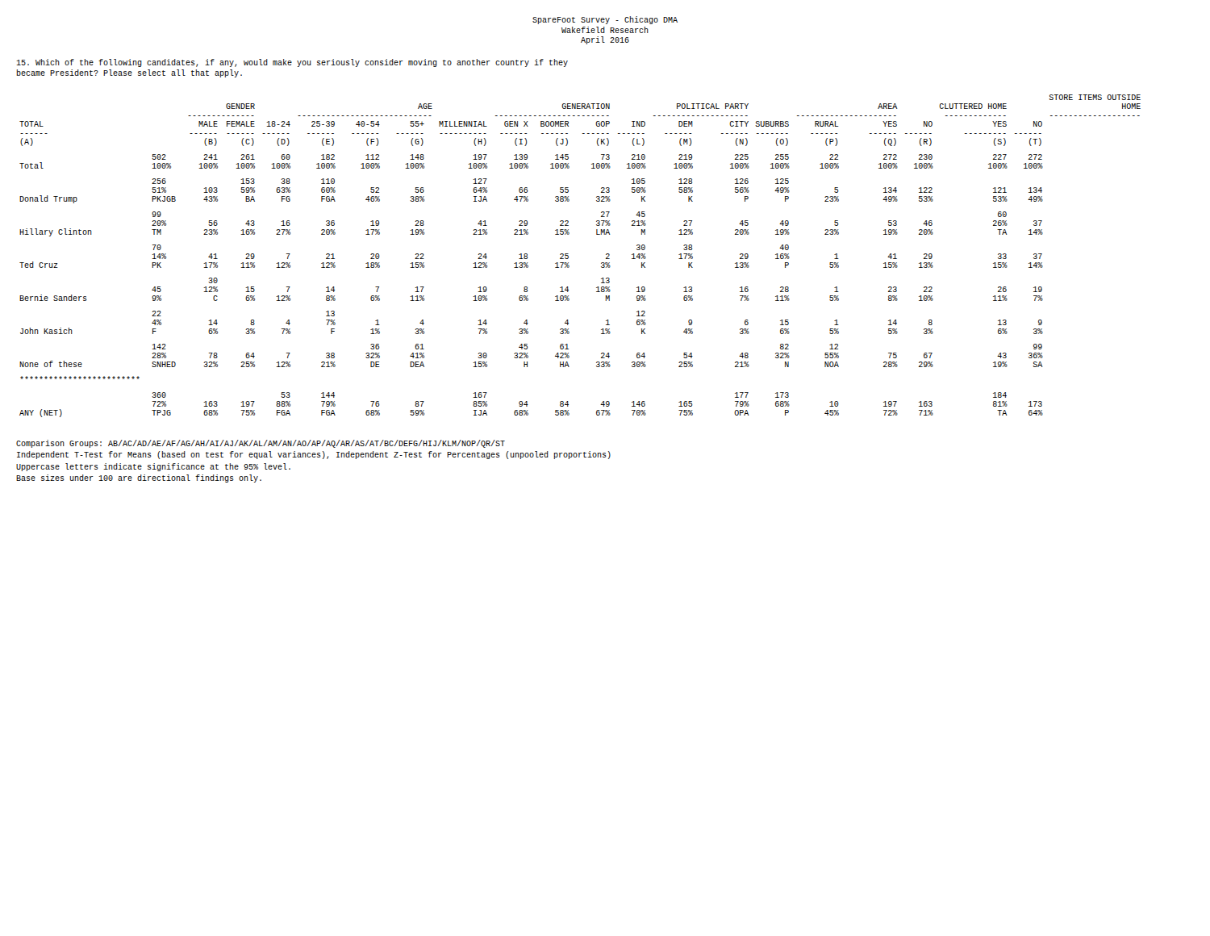SpareFoot Survey - Chicago DMA
Wakefield Research
April 2016
15. Which of the following candidates, if any, would make you seriously consider moving to another country if they
became President? Please select all that apply.
| | | GENDER | | AGE | | GENERATION | | POLITICAL PARTY | | AREA | | CLUTTERED HOME | | STORE ITEMS OUTSIDE HOME |
| | | -------------- | | ---------------------------- | | ------------------------ | | -------------------- | | --------------------- | | ------------- | | ------------------- |
| TOTAL | | MALE | FEMALE | 18-24 | 25-39 | 40-54 | 55+ | | MILLENNIAL | GEN X | BOOMER | GOP | IND | DEM | | CITY | SUBURBS | RURAL | | YES | NO | | YES | NO |
| ------ | | ------ | ------ | ------ | ------ | ------ | ------ | | ---------- | ------ | ------ | ------ | ------ | ------ | | ------ | ------- | ------ | | ------ | ------ | | --------- | ------ |
| (A) | | (B) | (C) | (D) | (E) | (F) | (G) | | (H) | (I) | (J) | (K) | (L) | (M) | | (N) | (O) | (P) | | (Q) | (R) | | (S) | (T) |
| Total | 502 100% | 241 100% | 261 100% | 60 100% | 182 100% | 112 100% | 148 100% | | 197 100% | 139 100% | 145 100% | 73 100% | 210 100% | 219 100% | | 225 100% | 255 100% | 22 100% | | 272 100% | 230 100% | | 227 100% | 272 100% |
| Donald Trump | 256 51% PKJGB | 103 43% | 153 59% BA | 38 63% FG | 110 60% FGA | 52 46% | 56 38% | | 127 64% IJA | 66 47% | 55 38% | 23 32% | 105 50% K | 128 58% K | | 126 56% P | 125 49% P | 5 23% | | 134 49% | 122 53% | | 121 53% | 134 49% |
| Hillary Clinton | 99 20% TM | 56 23% | 43 16% | 16 27% | 36 20% | 19 17% | 28 19% | | 41 21% | 29 21% | 22 15% | 27 37% LMA | 45 21% M | 27 12% | | 45 20% | 49 19% | 5 23% | | 53 19% | 46 20% | | 60 26% TA | 37 14% |
| Ted Cruz | 70 14% PK | 41 17% | 29 11% | 7 12% | 21 12% | 20 18% | 22 15% | | 24 12% | 18 13% | 25 17% | 2 3% | 30 14% K | 38 17% K | | 29 13% | 40 16% P | 1 5% | | 41 15% | 29 13% | | 33 15% | 37 14% |
| Bernie Sanders | 45 9% | 30 12% C | 15 6% | 7 12% | 14 8% | 7 6% | 17 11% | | 19 10% | 8 6% | 14 10% | 13 18% M | 19 9% | 13 6% | | 16 7% | 28 11% | 1 5% | | 23 8% | 22 10% | | 26 11% | 19 7% |
| John Kasich | 22 4% F | 14 6% | 8 3% | 4 7% | 13 7% F | 1 1% | 4 3% | | 14 7% | 4 3% | 4 3% | 1 1% | 12 6% K | 9 4% | | 6 3% | 15 6% | 1 5% | | 14 5% | 8 3% | | 13 6% | 9 3% |
| None of these | 142 28% SNHED | 78 32% | 64 25% | 7 12% | 38 21% | 36 32% DE | 61 41% DEA | | 30 15% | 45 32% H | 61 42% HA | 24 33% | 64 30% | 54 25% | | 48 21% | 82 32% N | 12 55% NOA | | 75 28% | 67 29% | | 43 19% | 99 36% SA |
| ************************* | | | | | | | | | | | | | | | | | | | | | | | | |
| ANY (NET) | 360 72% TPJG | 163 68% | 197 75% | 53 88% FGA | 144 79% FGA | 76 68% | 87 59% | | 167 85% IJA | 94 68% | 84 58% | 49 67% | 146 70% | 165 75% | | 177 79% OPA | 173 68% P | 10 45% | | 197 72% | 163 71% | | 184 81% TA | 173 64% |
Comparison Groups: AB/AC/AD/AE/AF/AG/AH/AI/AJ/AK/AL/AM/AN/AO/AP/AQ/AR/AS/AT/BC/DEFG/HIJ/KLM/NOP/QR/ST
Independent T-Test for Means (based on test for equal variances), Independent Z-Test for Percentages (unpooled proportions)
Uppercase letters indicate significance at the 95% level.
Base sizes under 100 are directional findings only.